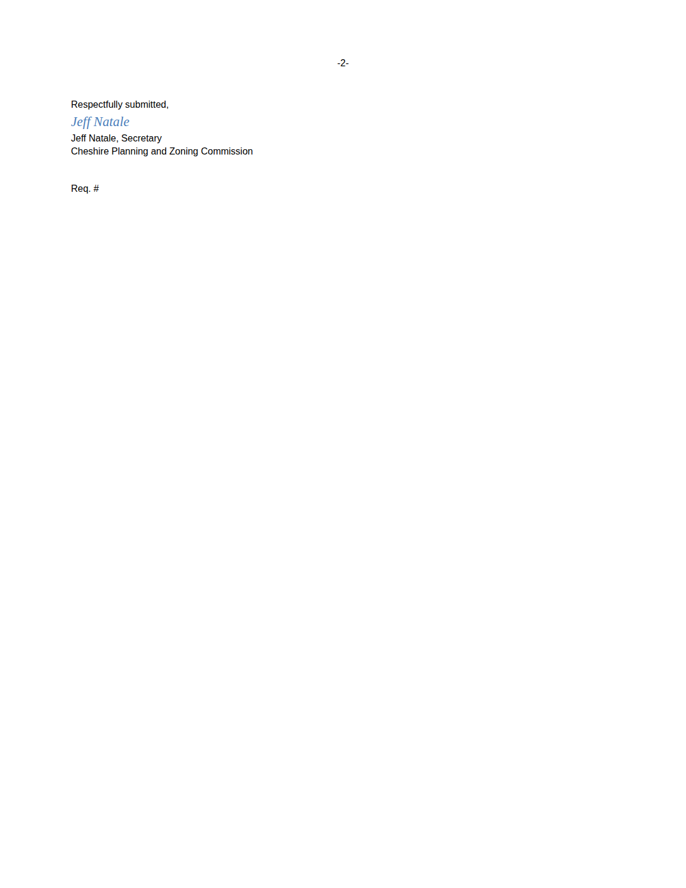-2-
Respectfully submitted,
Jeff Natale
Jeff Natale, Secretary
Cheshire Planning and Zoning Commission
Req. #